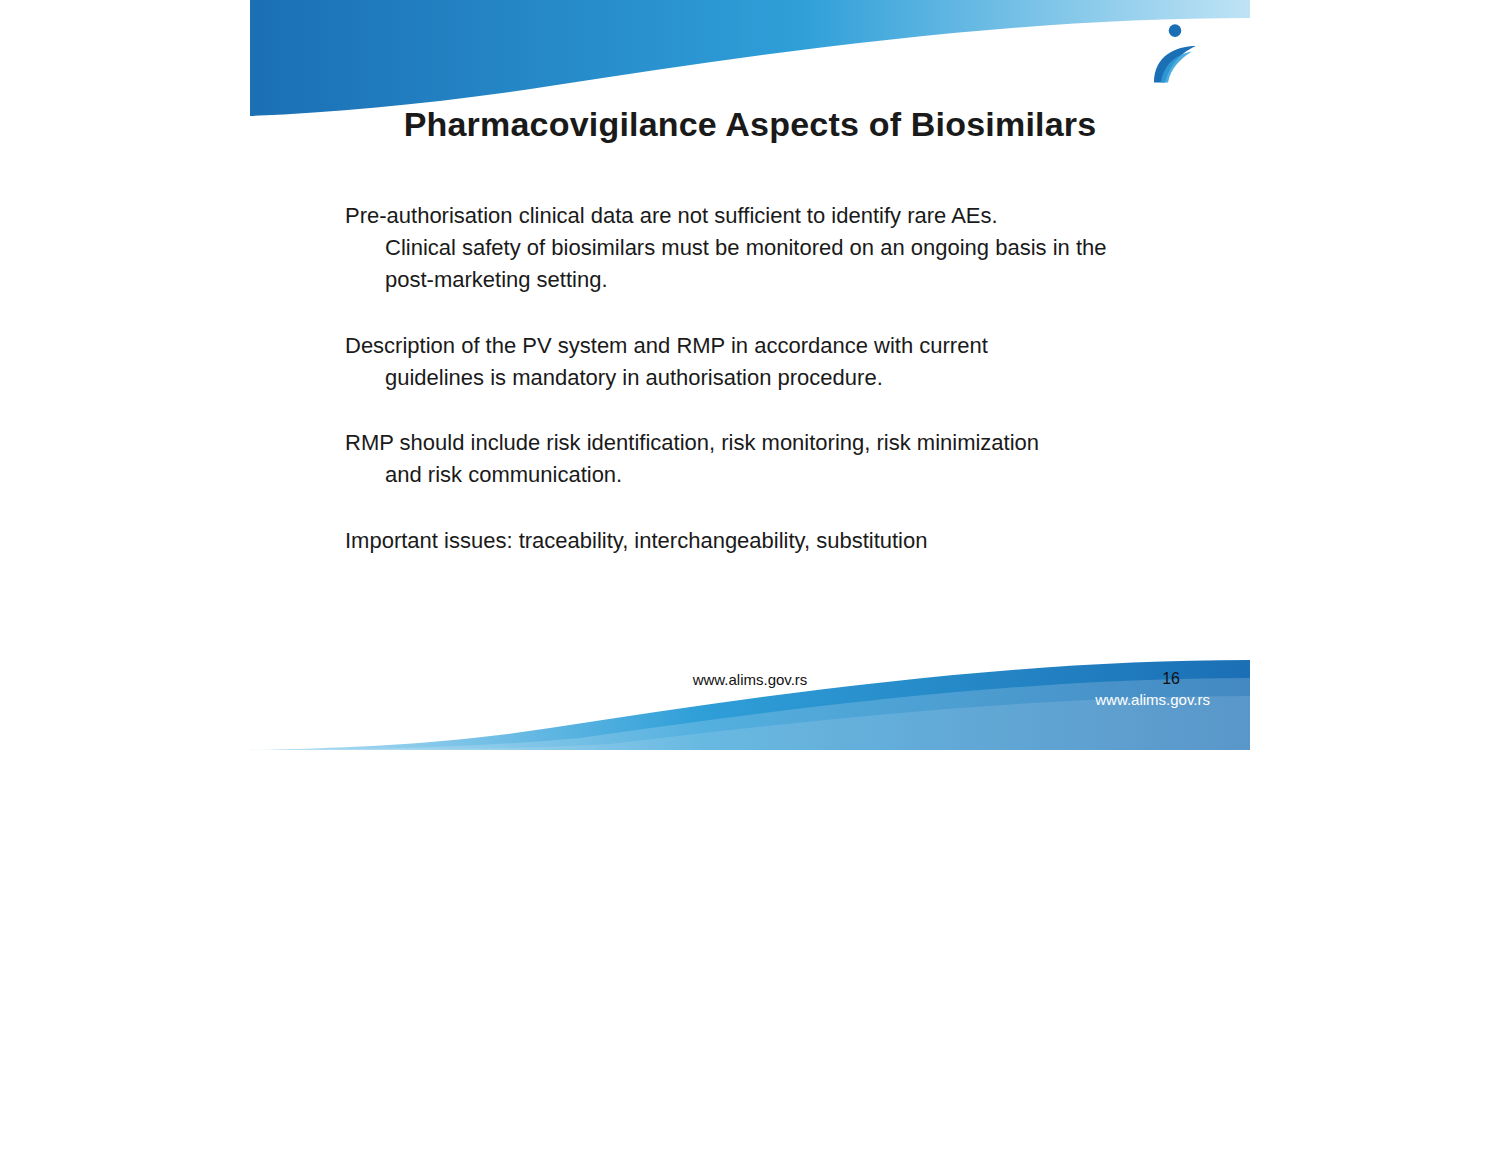Pharmacovigilance Aspects of Biosimilars
Pre-authorisation clinical data are not sufficient to identify rare AEs. Clinical safety of biosimilars must be monitored on an ongoing basis in the post-marketing setting.
Description of the PV system and RMP in accordance with current guidelines is mandatory in authorisation procedure.
RMP should include risk identification, risk monitoring, risk minimization and risk communication.
Important issues: traceability, interchangeability, substitution
www.alims.gov.rs
16
www.alims.gov.rs